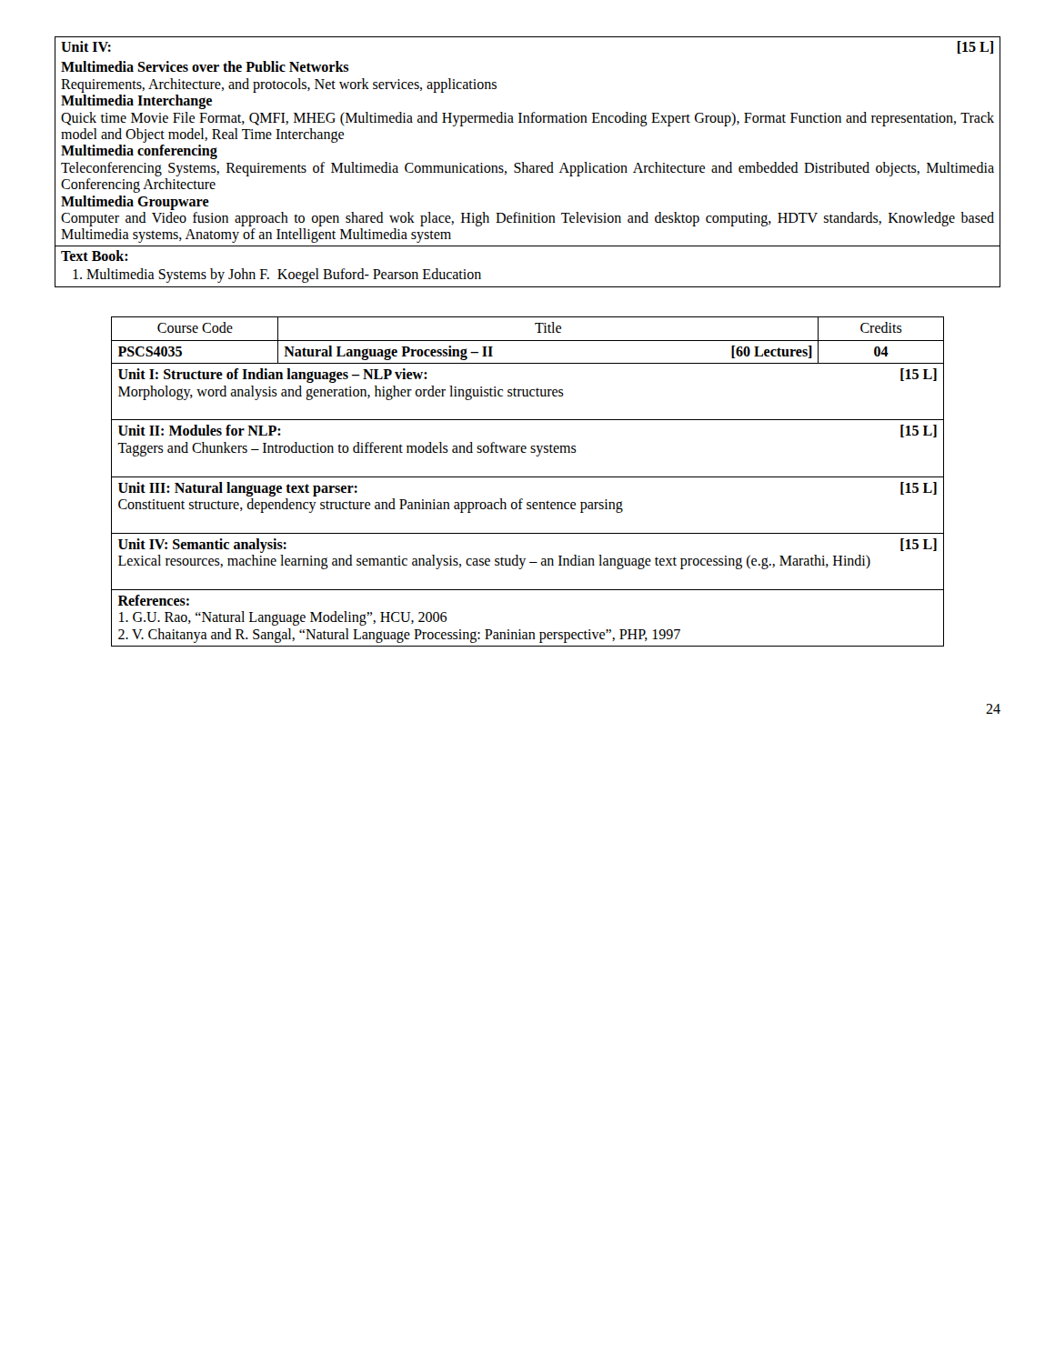| Unit IV: | [15 L] |
| Multimedia Services over the Public Networks Requirements, Architecture, and protocols, Net work services, applications Multimedia Interchange Quick time Movie File Format, QMFI, MHEG (Multimedia and Hypermedia Information Encoding Expert Group), Format Function and representation, Track model and Object model, Real Time Interchange Multimedia conferencing Teleconferencing Systems, Requirements of Multimedia Communications, Shared Application Architecture and embedded Distributed objects, Multimedia Conferencing Architecture Multimedia Groupware Computer and Video fusion approach to open shared wok place, High Definition Television and desktop computing, HDTV standards, Knowledge based Multimedia systems, Anatomy of an Intelligent Multimedia system |
| Text Book: Multimedia Systems by John F. Koegel Buford- Pearson Education |
| Course Code | Title | Credits |
| PSCS4035 | Natural Language Processing – II [60 Lectures] | 04 |
| Unit I: Structure of Indian languages – NLP view: [15 L] Morphology, word analysis and generation, higher order linguistic structures |
| Unit II: Modules for NLP: [15 L] Taggers and Chunkers – Introduction to different models and software systems |
| Unit III: Natural language text parser: [15 L] Constituent structure, dependency structure and Paninian approach of sentence parsing |
| Unit IV: Semantic analysis: [15 L] Lexical resources, machine learning and semantic analysis, case study – an Indian language text processing (e.g., Marathi, Hindi) |
| References: 1. G.U. Rao, “Natural Language Modeling”, HCU, 2006 2. V. Chaitanya and R. Sangal, “Natural Language Processing: Paninian perspective”, PHP, 1997 |
24